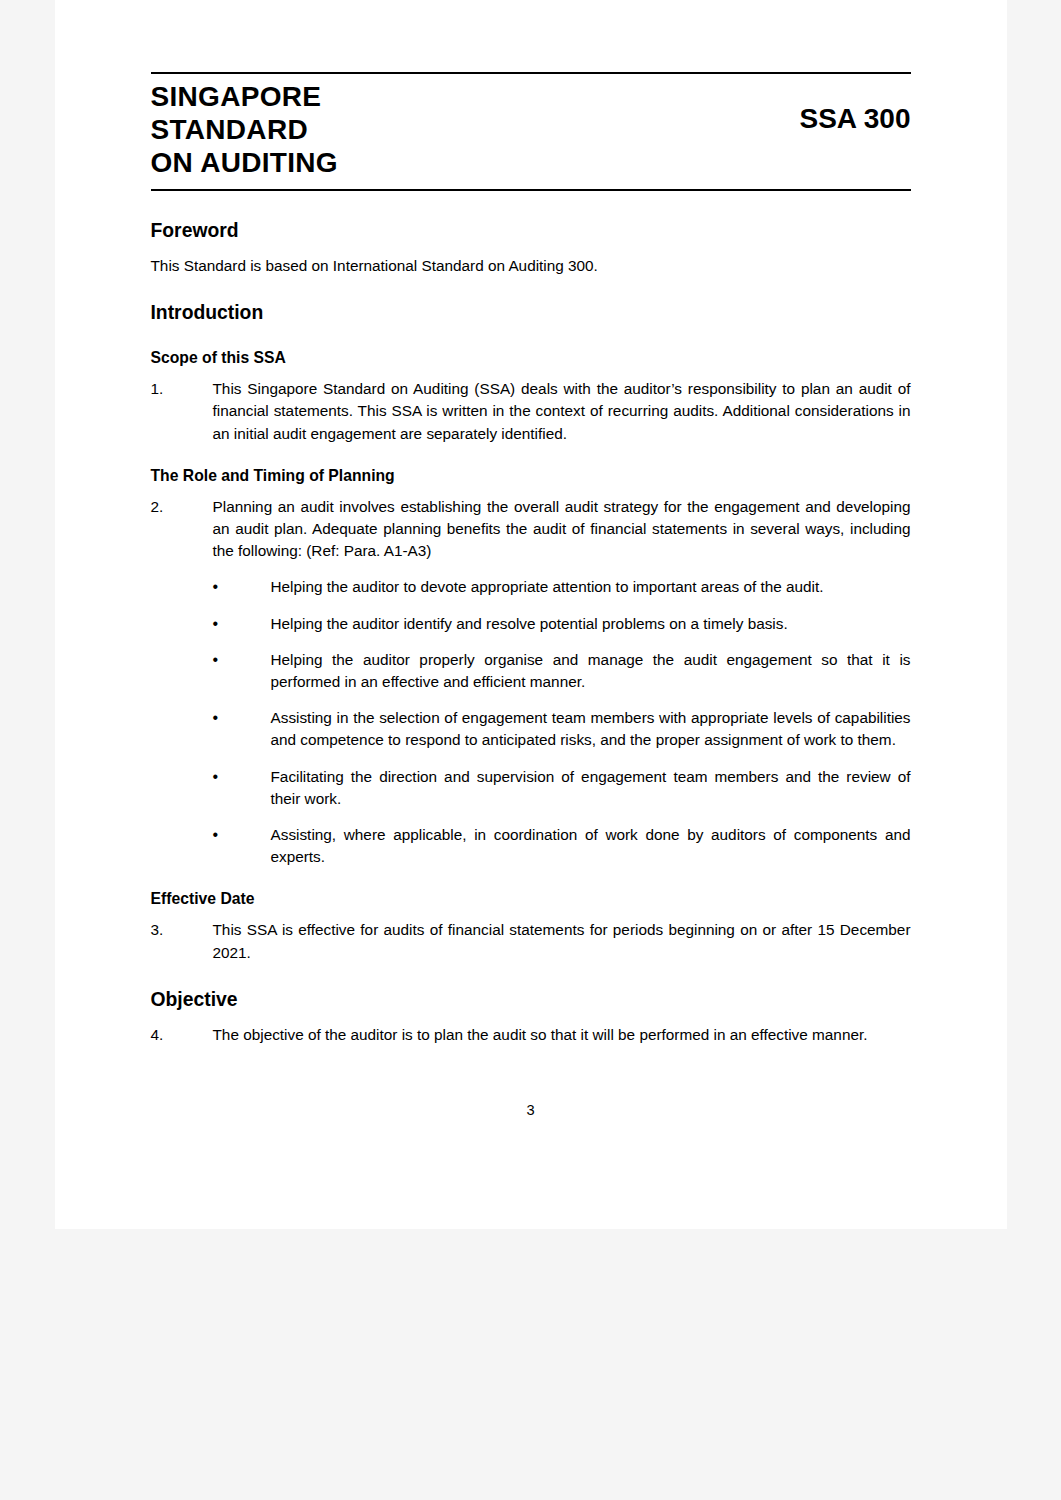SINGAPORE
STANDARD
ON AUDITING
SSA 300
Foreword
This Standard is based on International Standard on Auditing 300.
Introduction
Scope of this SSA
1.
This Singapore Standard on Auditing (SSA) deals with the auditor’s responsibility to plan an audit of financial statements. This SSA is written in the context of recurring audits. Additional considerations in an initial audit engagement are separately identified.
The Role and Timing of Planning
2.
Planning an audit involves establishing the overall audit strategy for the engagement and developing an audit plan. Adequate planning benefits the audit of financial statements in several ways, including the following: (Ref: Para. A1-A3)
Helping the auditor to devote appropriate attention to important areas of the audit.
Helping the auditor identify and resolve potential problems on a timely basis.
Helping the auditor properly organise and manage the audit engagement so that it is performed in an effective and efficient manner.
Assisting in the selection of engagement team members with appropriate levels of capabilities and competence to respond to anticipated risks, and the proper assignment of work to them.
Facilitating the direction and supervision of engagement team members and the review of their work.
Assisting, where applicable, in coordination of work done by auditors of components and experts.
Effective Date
3.
This SSA is effective for audits of financial statements for periods beginning on or after 15 December 2021.
Objective
4.
The objective of the auditor is to plan the audit so that it will be performed in an effective manner.
3